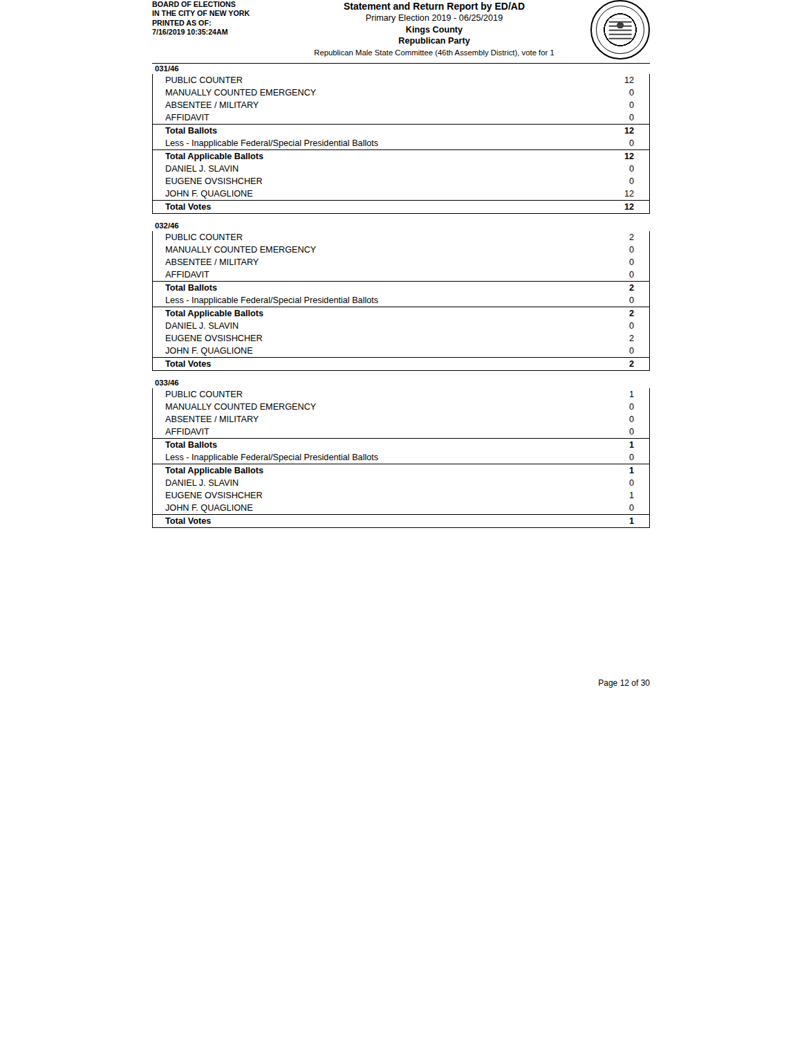BOARD OF ELECTIONS
IN THE CITY OF NEW YORK
PRINTED AS OF:
7/16/2019 10:35:24AM
Statement and Return Report by ED/AD
Primary Election 2019 - 06/25/2019
Kings County
Republican Party
Republican Male State Committee (46th Assembly District), vote for 1
031/46
| PUBLIC COUNTER | 12 |
| MANUALLY COUNTED EMERGENCY | 0 |
| ABSENTEE / MILITARY | 0 |
| AFFIDAVIT | 0 |
| Total Ballots | 12 |
| Less - Inapplicable Federal/Special Presidential Ballots | 0 |
| Total Applicable Ballots | 12 |
| DANIEL J. SLAVIN | 0 |
| EUGENE OVSISHCHER | 0 |
| JOHN F. QUAGLIONE | 12 |
| Total Votes | 12 |
032/46
| PUBLIC COUNTER | 2 |
| MANUALLY COUNTED EMERGENCY | 0 |
| ABSENTEE / MILITARY | 0 |
| AFFIDAVIT | 0 |
| Total Ballots | 2 |
| Less - Inapplicable Federal/Special Presidential Ballots | 0 |
| Total Applicable Ballots | 2 |
| DANIEL J. SLAVIN | 0 |
| EUGENE OVSISHCHER | 2 |
| JOHN F. QUAGLIONE | 0 |
| Total Votes | 2 |
033/46
| PUBLIC COUNTER | 1 |
| MANUALLY COUNTED EMERGENCY | 0 |
| ABSENTEE / MILITARY | 0 |
| AFFIDAVIT | 0 |
| Total Ballots | 1 |
| Less - Inapplicable Federal/Special Presidential Ballots | 0 |
| Total Applicable Ballots | 1 |
| DANIEL J. SLAVIN | 0 |
| EUGENE OVSISHCHER | 1 |
| JOHN F. QUAGLIONE | 0 |
| Total Votes | 1 |
Page 12 of 30